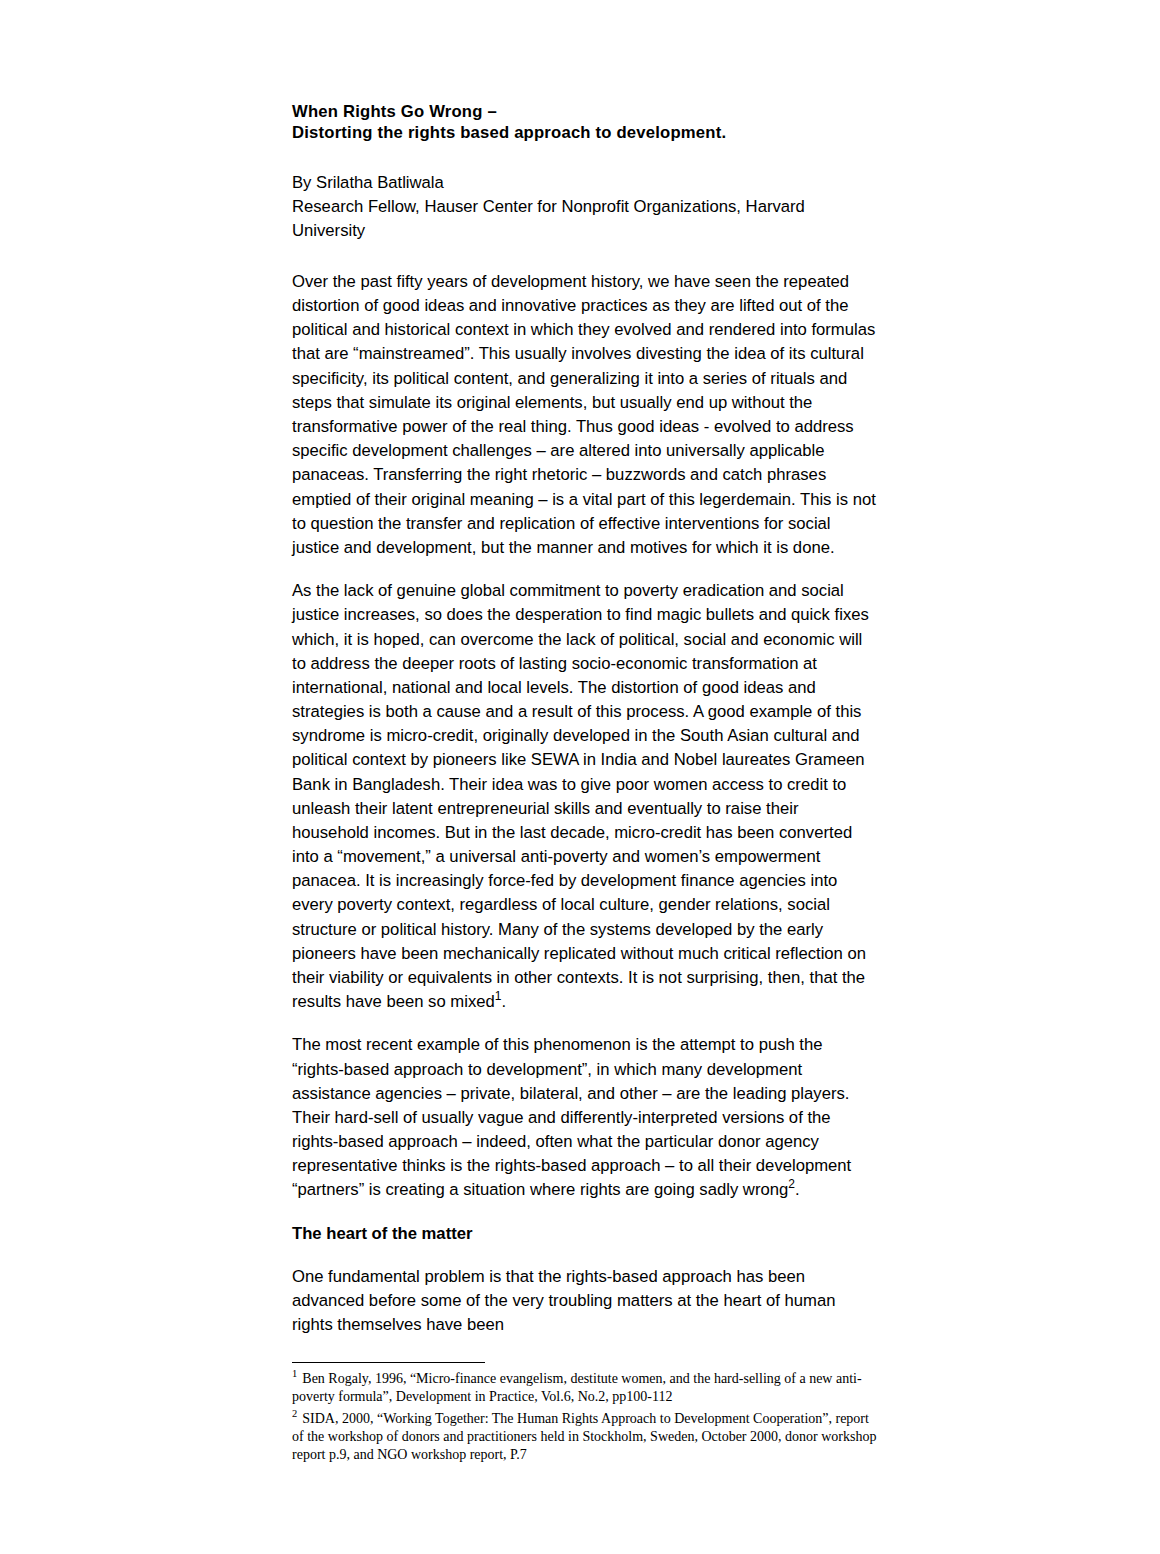When Rights Go Wrong –
Distorting the rights based approach to development.
By Srilatha Batliwala
Research Fellow, Hauser Center for Nonprofit Organizations, Harvard University
Over the past fifty years of development history, we have seen the repeated distortion of good ideas and innovative practices as they are lifted out of the political and historical context in which they evolved and rendered into formulas that are “mainstreamed”. This usually involves divesting the idea of its cultural specificity, its political content, and generalizing it into a series of rituals and steps that simulate its original elements, but usually end up without the transformative power of the real thing. Thus good ideas - evolved to address specific development challenges – are altered into universally applicable panaceas. Transferring the right rhetoric – buzzwords and catch phrases emptied of their original meaning – is a vital part of this legerdemain. This is not to question the transfer and replication of effective interventions for social justice and development, but the manner and motives for which it is done.
As the lack of genuine global commitment to poverty eradication and social justice increases, so does the desperation to find magic bullets and quick fixes which, it is hoped, can overcome the lack of political, social and economic will to address the deeper roots of lasting socio-economic transformation at international, national and local levels. The distortion of good ideas and strategies is both a cause and a result of this process. A good example of this syndrome is micro-credit, originally developed in the South Asian cultural and political context by pioneers like SEWA in India and Nobel laureates Grameen Bank in Bangladesh. Their idea was to give poor women access to credit to unleash their latent entrepreneurial skills and eventually to raise their household incomes. But in the last decade, micro-credit has been converted into a “movement,” a universal anti-poverty and women’s empowerment panacea. It is increasingly force-fed by development finance agencies into every poverty context, regardless of local culture, gender relations, social structure or political history. Many of the systems developed by the early pioneers have been mechanically replicated without much critical reflection on their viability or equivalents in other contexts. It is not surprising, then, that the results have been so mixed1.
The most recent example of this phenomenon is the attempt to push the “rights-based approach to development”, in which many development assistance agencies – private, bilateral, and other – are the leading players. Their hard-sell of usually vague and differently-interpreted versions of the rights-based approach – indeed, often what the particular donor agency representative thinks is the rights-based approach – to all their development “partners” is creating a situation where rights are going sadly wrong2.
The heart of the matter
One fundamental problem is that the rights-based approach has been advanced before some of the very troubling matters at the heart of human rights themselves have been
1 Ben Rogaly, 1996, “Micro-finance evangelism, destitute women, and the hard-selling of a new anti-poverty formula”, Development in Practice, Vol.6, No.2, pp100-112
2 SIDA, 2000, “Working Together: The Human Rights Approach to Development Cooperation”, report of the workshop of donors and practitioners held in Stockholm, Sweden, October 2000, donor workshop report p.9, and NGO workshop report, P.7